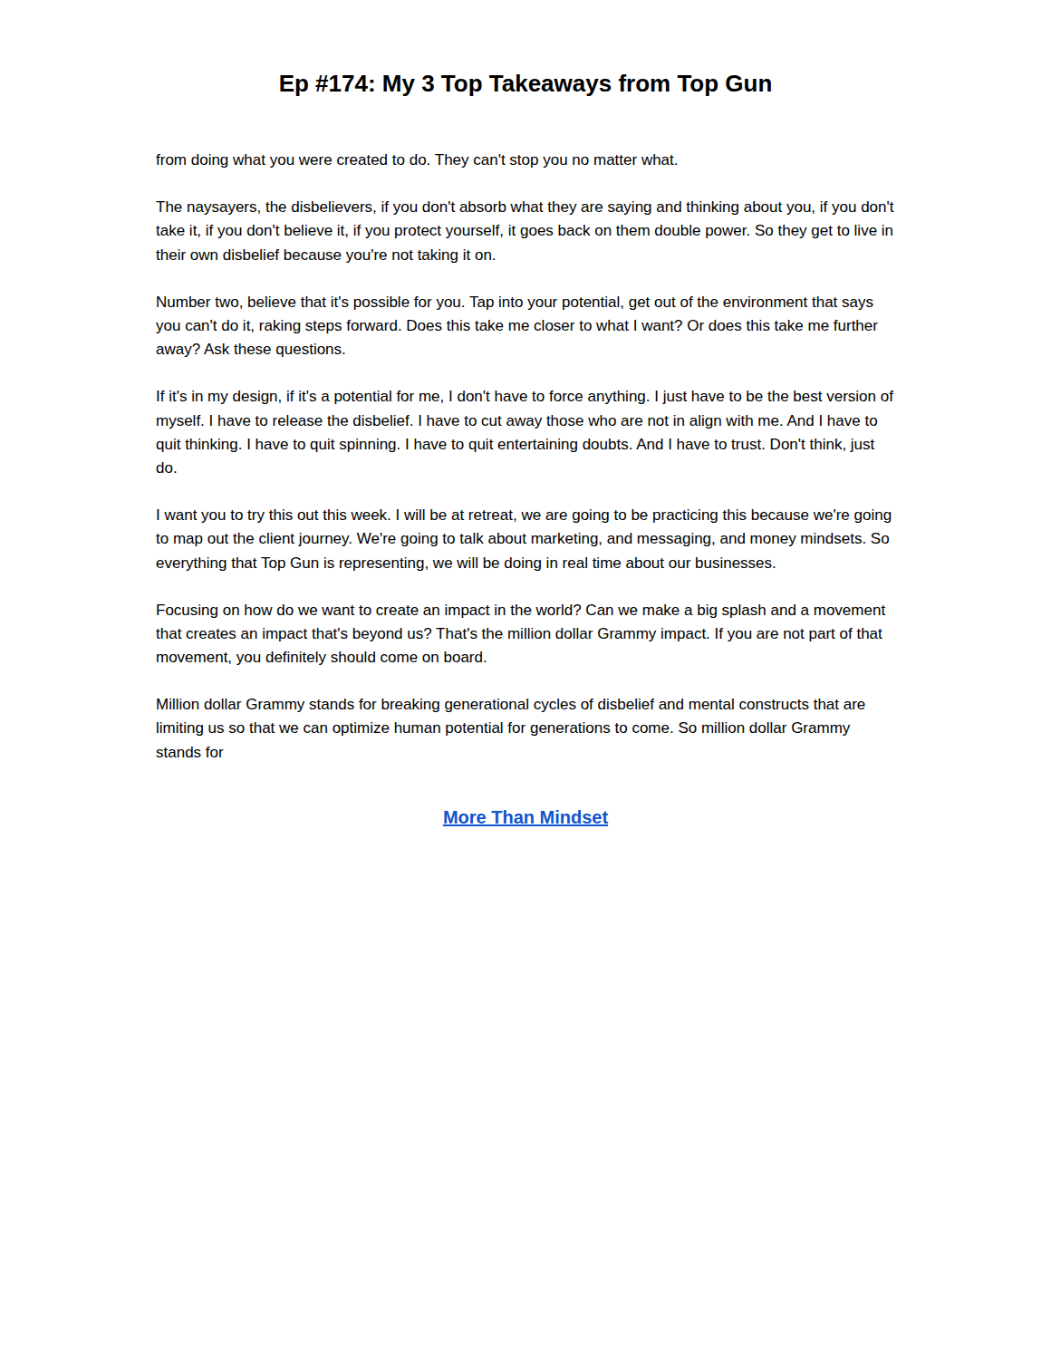Ep #174: My 3 Top Takeaways from Top Gun
from doing what you were created to do. They can't stop you no matter what.
The naysayers, the disbelievers, if you don't absorb what they are saying and thinking about you, if you don't take it, if you don't believe it, if you protect yourself, it goes back on them double power. So they get to live in their own disbelief because you're not taking it on.
Number two, believe that it's possible for you. Tap into your potential, get out of the environment that says you can't do it, raking steps forward. Does this take me closer to what I want? Or does this take me further away? Ask these questions.
If it's in my design, if it's a potential for me, I don't have to force anything. I just have to be the best version of myself. I have to release the disbelief. I have to cut away those who are not in align with me. And I have to quit thinking. I have to quit spinning. I have to quit entertaining doubts. And I have to trust. Don't think, just do.
I want you to try this out this week. I will be at retreat, we are going to be practicing this because we're going to map out the client journey. We're going to talk about marketing, and messaging, and money mindsets. So everything that Top Gun is representing, we will be doing in real time about our businesses.
Focusing on how do we want to create an impact in the world? Can we make a big splash and a movement that creates an impact that's beyond us? That's the million dollar Grammy impact. If you are not part of that movement, you definitely should come on board.
Million dollar Grammy stands for breaking generational cycles of disbelief and mental constructs that are limiting us so that we can optimize human potential for generations to come. So million dollar Grammy stands for
More Than Mindset